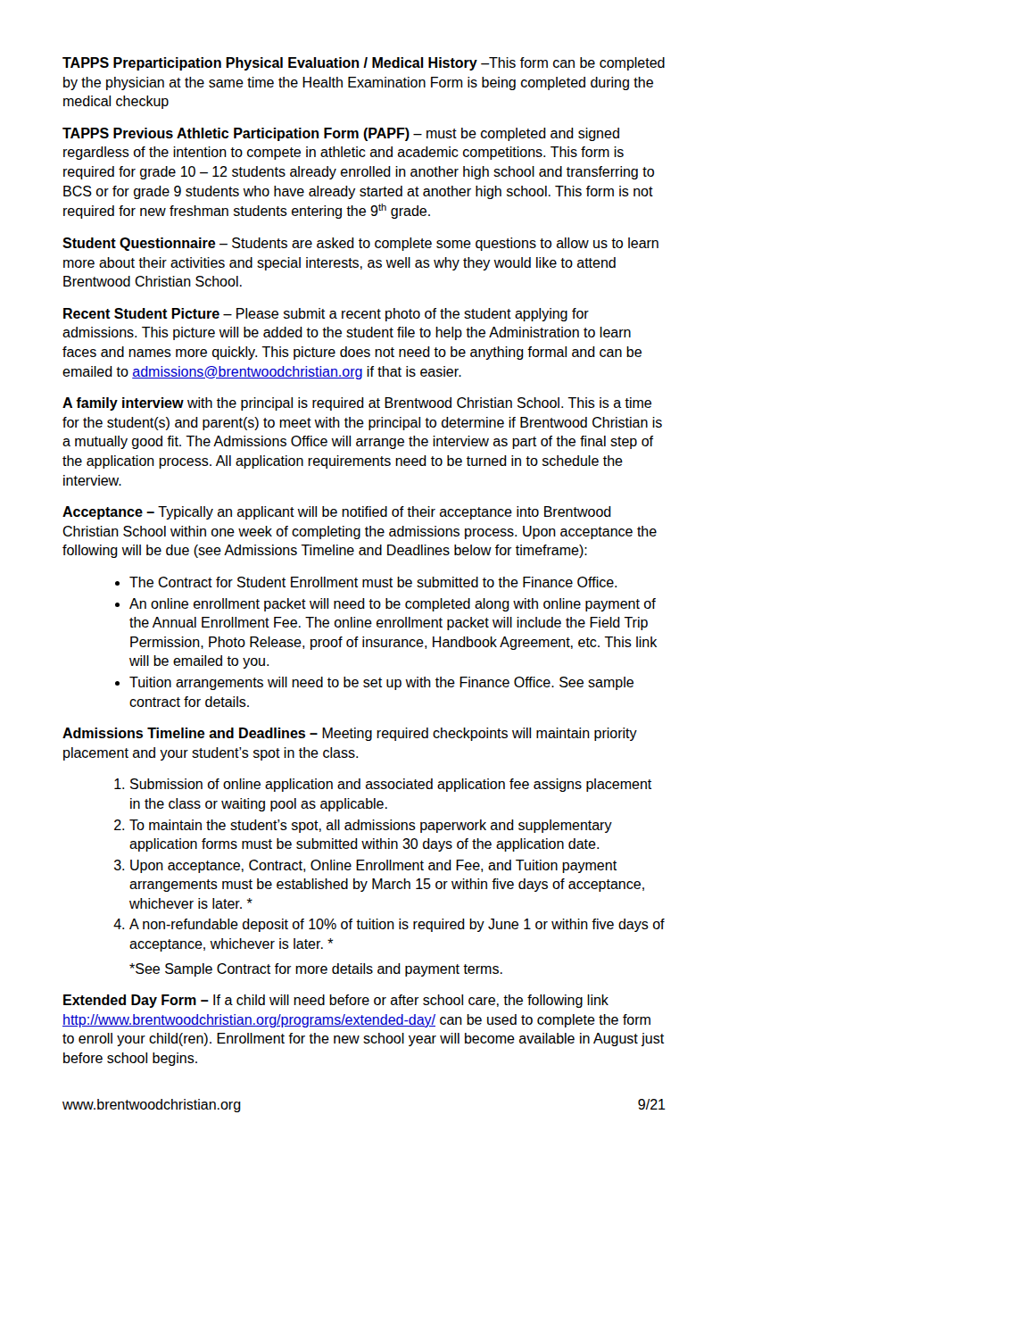TAPPS Preparticipation Physical Evaluation / Medical History –This form can be completed by the physician at the same time the Health Examination Form is being completed during the medical checkup
TAPPS Previous Athletic Participation Form (PAPF) – must be completed and signed regardless of the intention to compete in athletic and academic competitions. This form is required for grade 10 – 12 students already enrolled in another high school and transferring to BCS or for grade 9 students who have already started at another high school. This form is not required for new freshman students entering the 9th grade.
Student Questionnaire – Students are asked to complete some questions to allow us to learn more about their activities and special interests, as well as why they would like to attend Brentwood Christian School.
Recent Student Picture – Please submit a recent photo of the student applying for admissions. This picture will be added to the student file to help the Administration to learn faces and names more quickly. This picture does not need to be anything formal and can be emailed to admissions@brentwoodchristian.org if that is easier.
A family interview with the principal is required at Brentwood Christian School. This is a time for the student(s) and parent(s) to meet with the principal to determine if Brentwood Christian is a mutually good fit. The Admissions Office will arrange the interview as part of the final step of the application process. All application requirements need to be turned in to schedule the interview.
Acceptance – Typically an applicant will be notified of their acceptance into Brentwood Christian School within one week of completing the admissions process. Upon acceptance the following will be due (see Admissions Timeline and Deadlines below for timeframe):
The Contract for Student Enrollment must be submitted to the Finance Office.
An online enrollment packet will need to be completed along with online payment of the Annual Enrollment Fee. The online enrollment packet will include the Field Trip Permission, Photo Release, proof of insurance, Handbook Agreement, etc. This link will be emailed to you.
Tuition arrangements will need to be set up with the Finance Office. See sample contract for details.
Admissions Timeline and Deadlines – Meeting required checkpoints will maintain priority placement and your student’s spot in the class.
Submission of online application and associated application fee assigns placement in the class or waiting pool as applicable.
To maintain the student’s spot, all admissions paperwork and supplementary application forms must be submitted within 30 days of the application date.
Upon acceptance, Contract, Online Enrollment and Fee, and Tuition payment arrangements must be established by March 15 or within five days of acceptance, whichever is later. *
A non-refundable deposit of 10% of tuition is required by June 1 or within five days of acceptance, whichever is later. *
*See Sample Contract for more details and payment terms.
Extended Day Form – If a child will need before or after school care, the following link http://www.brentwoodchristian.org/programs/extended-day/ can be used to complete the form to enroll your child(ren). Enrollment for the new school year will become available in August just before school begins.
www.brentwoodchristian.org 9/21